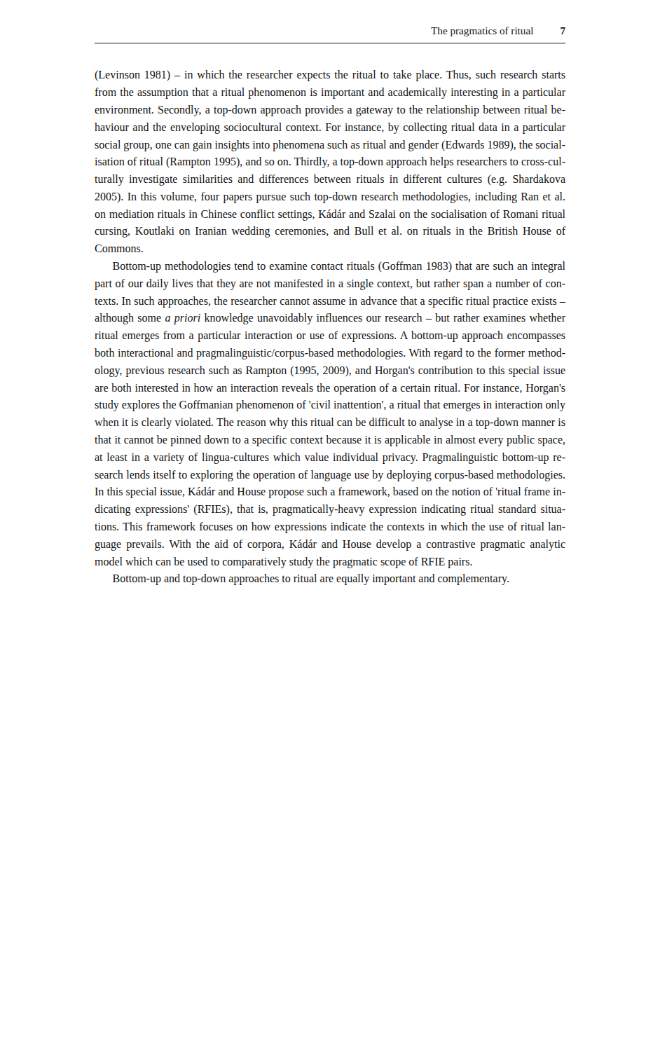The pragmatics of ritual 7
(Levinson 1981) – in which the researcher expects the ritual to take place. Thus, such research starts from the assumption that a ritual phenomenon is important and academically interesting in a particular environment. Secondly, a top-down approach provides a gateway to the relationship between ritual behaviour and the enveloping sociocultural context. For instance, by collecting ritual data in a particular social group, one can gain insights into phenomena such as ritual and gender (Edwards 1989), the socialisation of ritual (Rampton 1995), and so on. Thirdly, a top-down approach helps researchers to cross-culturally investigate similarities and differences between rituals in different cultures (e.g. Shardakova 2005). In this volume, four papers pursue such top-down research methodologies, including Ran et al. on mediation rituals in Chinese conflict settings, Kádár and Szalai on the socialisation of Romani ritual cursing, Koutlaki on Iranian wedding ceremonies, and Bull et al. on rituals in the British House of Commons.
Bottom-up methodologies tend to examine contact rituals (Goffman 1983) that are such an integral part of our daily lives that they are not manifested in a single context, but rather span a number of contexts. In such approaches, the researcher cannot assume in advance that a specific ritual practice exists – although some a priori knowledge unavoidably influences our research – but rather examines whether ritual emerges from a particular interaction or use of expressions. A bottom-up approach encompasses both interactional and pragmalinguistic/corpus-based methodologies. With regard to the former methodology, previous research such as Rampton (1995, 2009), and Horgan's contribution to this special issue are both interested in how an interaction reveals the operation of a certain ritual. For instance, Horgan's study explores the Goffmanian phenomenon of 'civil inattention', a ritual that emerges in interaction only when it is clearly violated. The reason why this ritual can be difficult to analyse in a top-down manner is that it cannot be pinned down to a specific context because it is applicable in almost every public space, at least in a variety of lingua-cultures which value individual privacy. Pragmalinguistic bottom-up research lends itself to exploring the operation of language use by deploying corpus-based methodologies. In this special issue, Kádár and House propose such a framework, based on the notion of 'ritual frame indicating expressions' (RFIEs), that is, pragmatically-heavy expression indicating ritual standard situations. This framework focuses on how expressions indicate the contexts in which the use of ritual language prevails. With the aid of corpora, Kádár and House develop a contrastive pragmatic analytic model which can be used to comparatively study the pragmatic scope of RFIE pairs.
Bottom-up and top-down approaches to ritual are equally important and complementary.